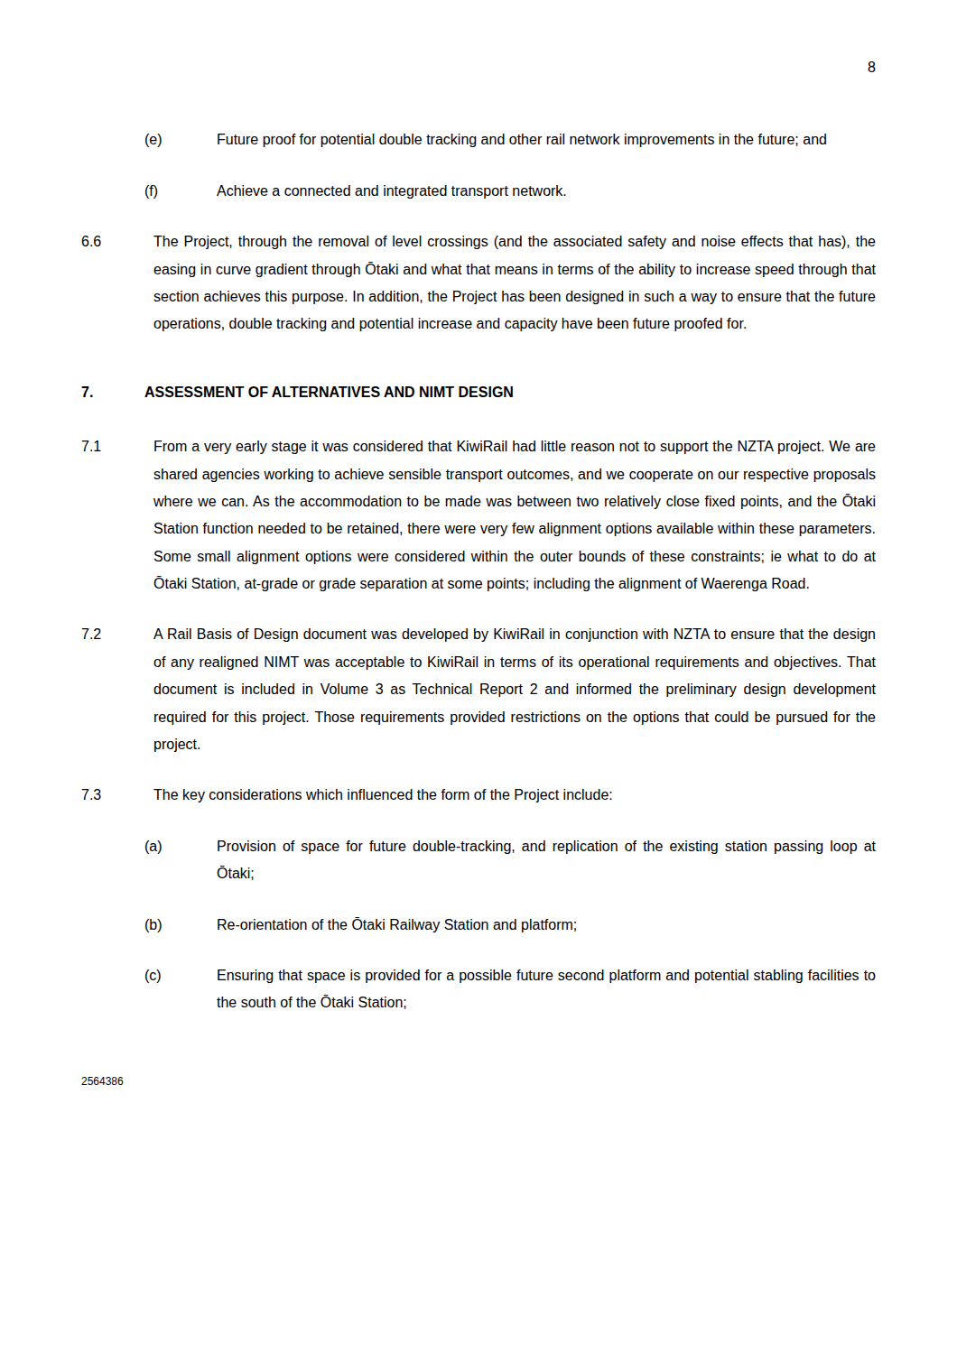8
(e)
Future proof for potential double tracking and other rail network improvements in the future; and
(f)
Achieve a connected and integrated transport network.
6.6
The Project, through the removal of level crossings (and the associated safety and noise effects that has), the easing in curve gradient through Ōtaki and what that means in terms of the ability to increase speed through that section achieves this purpose. In addition, the Project has been designed in such a way to ensure that the future operations, double tracking and potential increase and capacity have been future proofed for.
7. ASSESSMENT OF ALTERNATIVES AND NIMT DESIGN
7.1
From a very early stage it was considered that KiwiRail had little reason not to support the NZTA project. We are shared agencies working to achieve sensible transport outcomes, and we cooperate on our respective proposals where we can. As the accommodation to be made was between two relatively close fixed points, and the Ōtaki Station function needed to be retained, there were very few alignment options available within these parameters. Some small alignment options were considered within the outer bounds of these constraints; ie what to do at Ōtaki Station, at-grade or grade separation at some points; including the alignment of Waerenga Road.
7.2
A Rail Basis of Design document was developed by KiwiRail in conjunction with NZTA to ensure that the design of any realigned NIMT was acceptable to KiwiRail in terms of its operational requirements and objectives. That document is included in Volume 3 as Technical Report 2 and informed the preliminary design development required for this project. Those requirements provided restrictions on the options that could be pursued for the project.
7.3
The key considerations which influenced the form of the Project include:
(a)
Provision of space for future double-tracking, and replication of the existing station passing loop at Ōtaki;
(b)
Re-orientation of the Ōtaki Railway Station and platform;
(c)
Ensuring that space is provided for a possible future second platform and potential stabling facilities to the south of the Ōtaki Station;
2564386